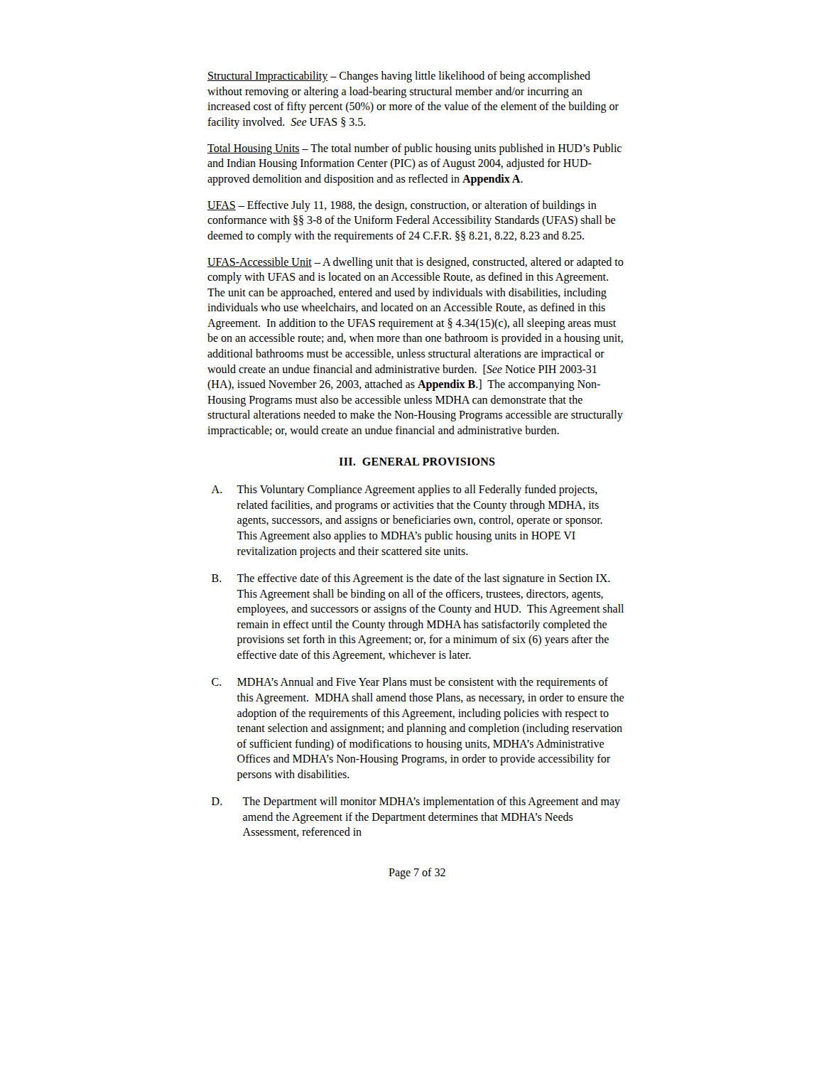Structural Impracticability – Changes having little likelihood of being accomplished without removing or altering a load-bearing structural member and/or incurring an increased cost of fifty percent (50%) or more of the value of the element of the building or facility involved. See UFAS § 3.5.
Total Housing Units – The total number of public housing units published in HUD’s Public and Indian Housing Information Center (PIC) as of August 2004, adjusted for HUD-approved demolition and disposition and as reflected in Appendix A.
UFAS – Effective July 11, 1988, the design, construction, or alteration of buildings in conformance with §§ 3-8 of the Uniform Federal Accessibility Standards (UFAS) shall be deemed to comply with the requirements of 24 C.F.R. §§ 8.21, 8.22, 8.23 and 8.25.
UFAS-Accessible Unit – A dwelling unit that is designed, constructed, altered or adapted to comply with UFAS and is located on an Accessible Route, as defined in this Agreement. The unit can be approached, entered and used by individuals with disabilities, including individuals who use wheelchairs, and located on an Accessible Route, as defined in this Agreement. In addition to the UFAS requirement at § 4.34(15)(c), all sleeping areas must be on an accessible route; and, when more than one bathroom is provided in a housing unit, additional bathrooms must be accessible, unless structural alterations are impractical or would create an undue financial and administrative burden. [See Notice PIH 2003-31 (HA), issued November 26, 2003, attached as Appendix B.] The accompanying Non-Housing Programs must also be accessible unless MDHA can demonstrate that the structural alterations needed to make the Non-Housing Programs accessible are structurally impracticable; or, would create an undue financial and administrative burden.
III. GENERAL PROVISIONS
A. This Voluntary Compliance Agreement applies to all Federally funded projects, related facilities, and programs or activities that the County through MDHA, its agents, successors, and assigns or beneficiaries own, control, operate or sponsor. This Agreement also applies to MDHA’s public housing units in HOPE VI revitalization projects and their scattered site units.
B. The effective date of this Agreement is the date of the last signature in Section IX. This Agreement shall be binding on all of the officers, trustees, directors, agents, employees, and successors or assigns of the County and HUD. This Agreement shall remain in effect until the County through MDHA has satisfactorily completed the provisions set forth in this Agreement; or, for a minimum of six (6) years after the effective date of this Agreement, whichever is later.
C. MDHA’s Annual and Five Year Plans must be consistent with the requirements of this Agreement. MDHA shall amend those Plans, as necessary, in order to ensure the adoption of the requirements of this Agreement, including policies with respect to tenant selection and assignment; and planning and completion (including reservation of sufficient funding) of modifications to housing units, MDHA’s Administrative Offices and MDHA’s Non-Housing Programs, in order to provide accessibility for persons with disabilities.
D. The Department will monitor MDHA’s implementation of this Agreement and may amend the Agreement if the Department determines that MDHA’s Needs Assessment, referenced in
Page 7 of 32